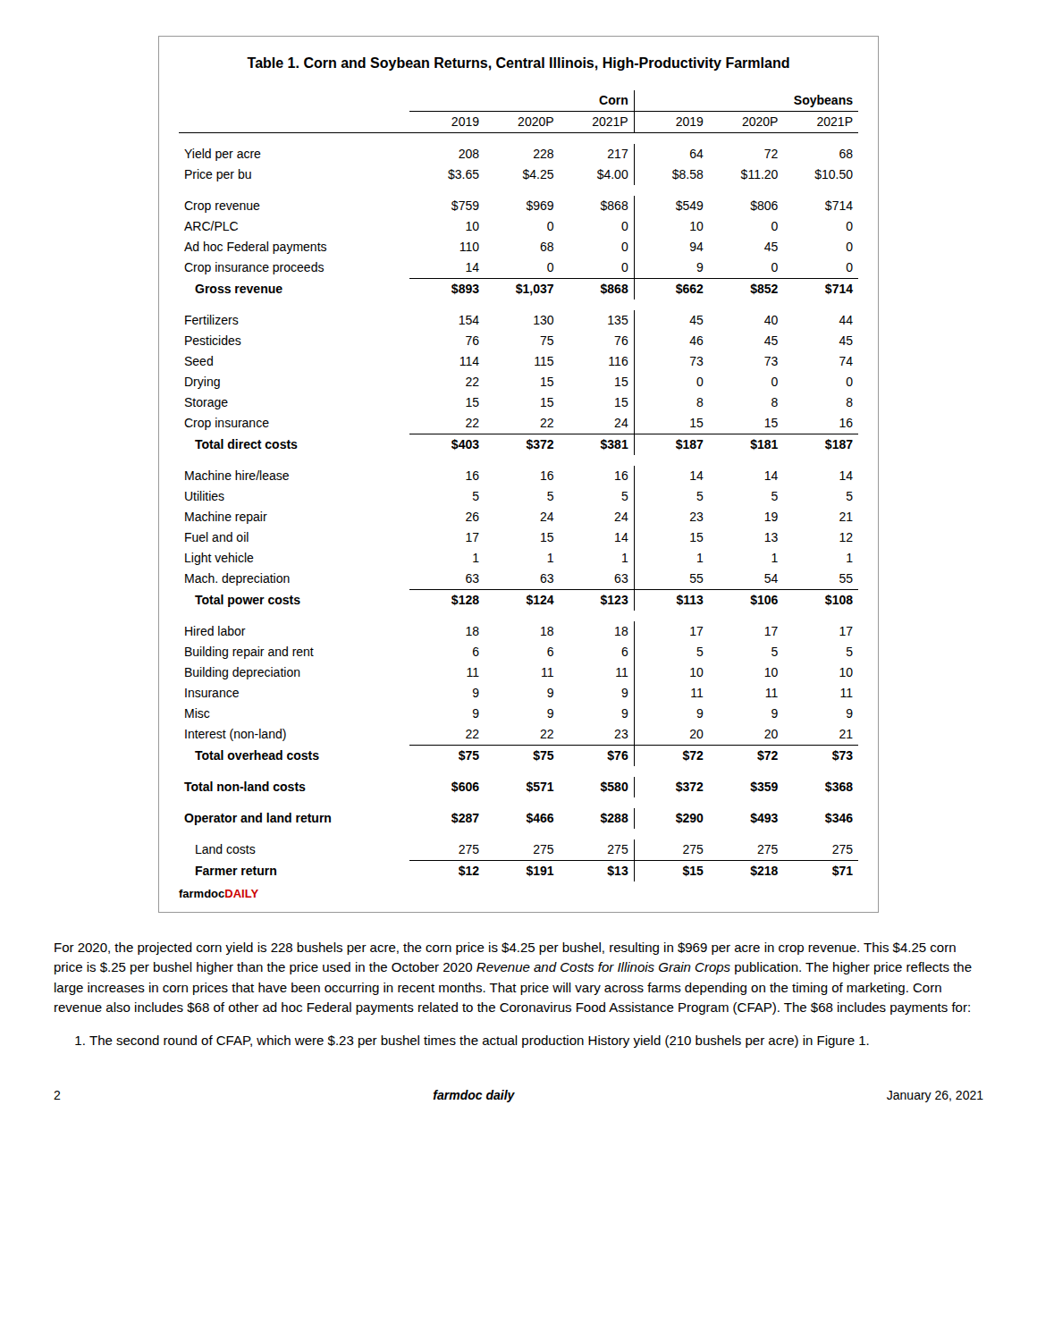Table 1. Corn and Soybean Returns, Central Illinois, High-Productivity Farmland
| | Corn | Soybeans |
| --- | --- | --- |
| | 2019 | 2020P | 2021P | 2019 | 2020P | 2021P |
| Yield per acre | 208 | 228 | 217 | 64 | 72 | 68 |
| Price per bu | $3.65 | $4.25 | $4.00 | $8.58 | $11.20 | $10.50 |
| Crop revenue | $759 | $969 | $868 | $549 | $806 | $714 |
| ARC/PLC | 10 | 0 | 0 | 10 | 0 | 0 |
| Ad hoc Federal payments | 110 | 68 | 0 | 94 | 45 | 0 |
| Crop insurance proceeds | 14 | 0 | 0 | 9 | 0 | 0 |
| Gross revenue | $893 | $1,037 | $868 | $662 | $852 | $714 |
| Fertilizers | 154 | 130 | 135 | 45 | 40 | 44 |
| Pesticides | 76 | 75 | 76 | 46 | 45 | 45 |
| Seed | 114 | 115 | 116 | 73 | 73 | 74 |
| Drying | 22 | 15 | 15 | 0 | 0 | 0 |
| Storage | 15 | 15 | 15 | 8 | 8 | 8 |
| Crop insurance | 22 | 22 | 24 | 15 | 15 | 16 |
| Total direct costs | $403 | $372 | $381 | $187 | $181 | $187 |
| Machine hire/lease | 16 | 16 | 16 | 14 | 14 | 14 |
| Utilities | 5 | 5 | 5 | 5 | 5 | 5 |
| Machine repair | 26 | 24 | 24 | 23 | 19 | 21 |
| Fuel and oil | 17 | 15 | 14 | 15 | 13 | 12 |
| Light vehicle | 1 | 1 | 1 | 1 | 1 | 1 |
| Mach. depreciation | 63 | 63 | 63 | 55 | 54 | 55 |
| Total power costs | $128 | $124 | $123 | $113 | $106 | $108 |
| Hired labor | 18 | 18 | 18 | 17 | 17 | 17 |
| Building repair and rent | 6 | 6 | 6 | 5 | 5 | 5 |
| Building depreciation | 11 | 11 | 11 | 10 | 10 | 10 |
| Insurance | 9 | 9 | 9 | 11 | 11 | 11 |
| Misc | 9 | 9 | 9 | 9 | 9 | 9 |
| Interest (non-land) | 22 | 22 | 23 | 20 | 20 | 21 |
| Total overhead costs | $75 | $75 | $76 | $72 | $72 | $73 |
| Total non-land costs | $606 | $571 | $580 | $372 | $359 | $368 |
| Operator and land return | $287 | $466 | $288 | $290 | $493 | $346 |
| Land costs | 275 | 275 | 275 | 275 | 275 | 275 |
| Farmer return | $12 | $191 | $13 | $15 | $218 | $71 |
farmdocDAILY
For 2020, the projected corn yield is 228 bushels per acre, the corn price is $4.25 per bushel, resulting in $969 per acre in crop revenue. This $4.25 corn price is $.25 per bushel higher than the price used in the October 2020 Revenue and Costs for Illinois Grain Crops publication. The higher price reflects the large increases in corn prices that have been occurring in recent months. That price will vary across farms depending on the timing of marketing. Corn revenue also includes $68 of other ad hoc Federal payments related to the Coronavirus Food Assistance Program (CFAP). The $68 includes payments for:
The second round of CFAP, which were $.23 per bushel times the actual production History yield (210 bushels per acre) in Figure 1.
2
farmdoc daily
January 26, 2021